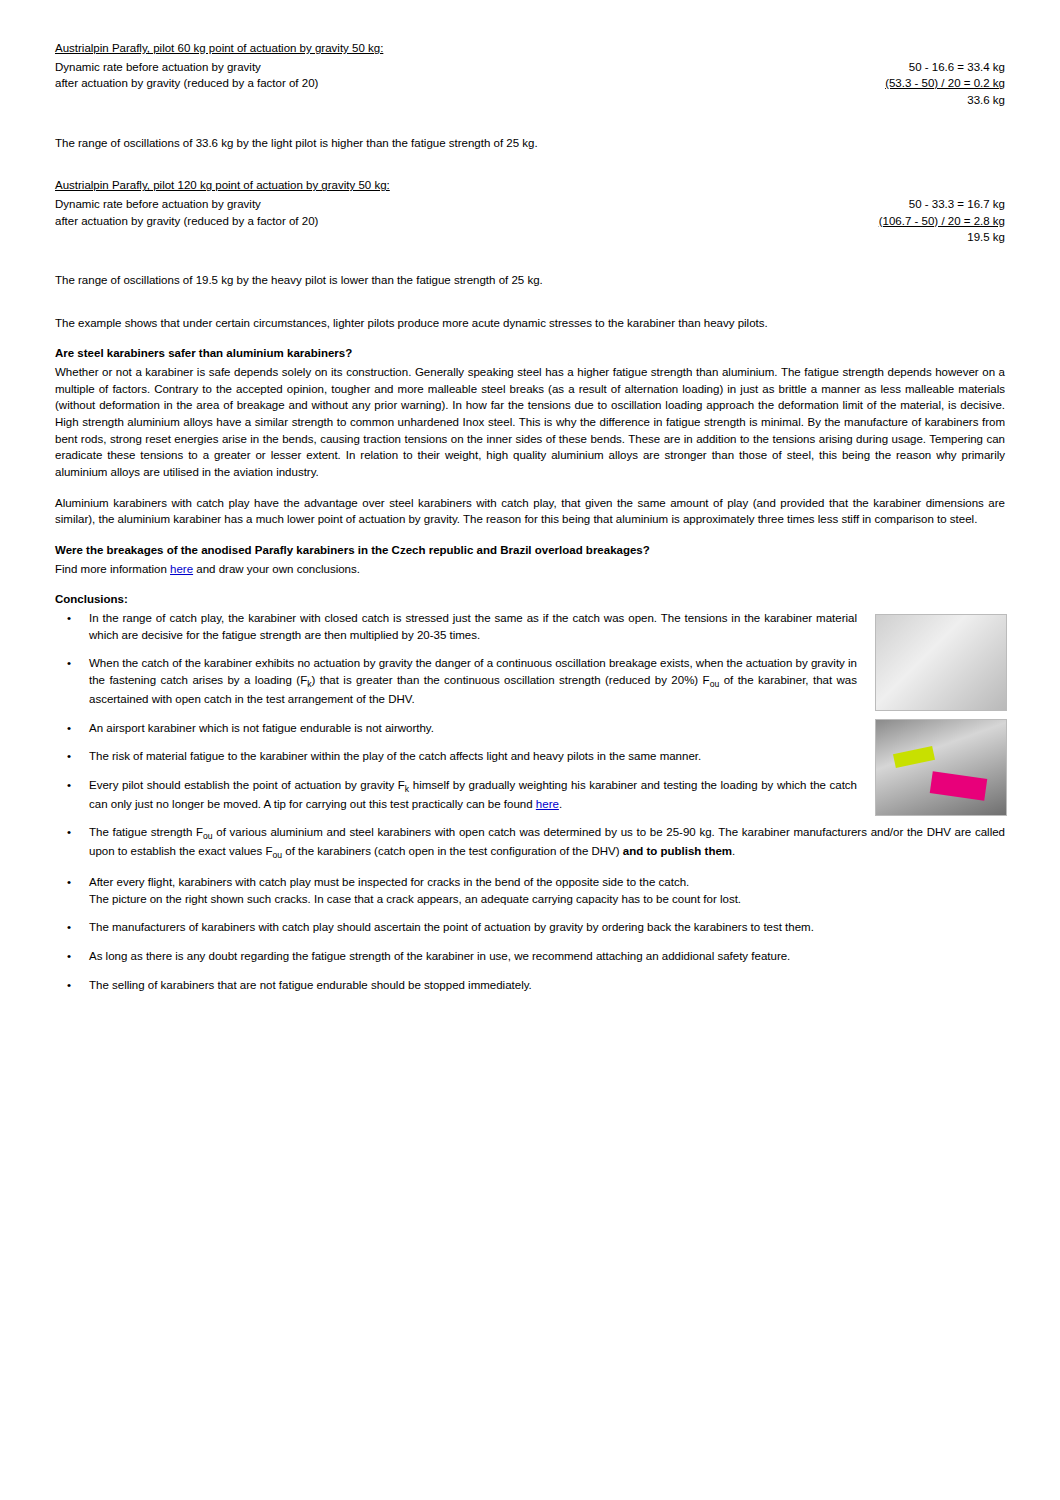Austrialpin Parafly, pilot 60 kg point of actuation by gravity 50 kg:
| Dynamic rate before actuation by gravity | 50 - 16.6 = 33.4 kg |
| after actuation by gravity (reduced by a factor of 20) | (53.3 - 50) / 20 = 0.2 kg |
| | 33.6 kg |
The range of oscillations of 33.6 kg by the light pilot is higher than the fatigue strength of 25 kg.
Austrialpin Parafly, pilot 120 kg point of actuation by gravity 50 kg:
| Dynamic rate before actuation by gravity | 50 - 33.3 = 16.7 kg |
| after actuation by gravity (reduced by a factor of 20) | (106.7 - 50) / 20 = 2.8 kg |
| | 19.5 kg |
The range of oscillations of 19.5 kg by the heavy pilot is lower than the fatigue strength of 25 kg.
The example shows that under certain circumstances, lighter pilots produce more acute dynamic stresses to the karabiner than heavy pilots.
Are steel karabiners safer than aluminium karabiners?
Whether or not a karabiner is safe depends solely on its construction. Generally speaking steel has a higher fatigue strength than aluminium. The fatigue strength depends however on a multiple of factors. Contrary to the accepted opinion, tougher and more malleable steel breaks (as a result of alternation loading) in just as brittle a manner as less malleable materials (without deformation in the area of breakage and without any prior warning). In how far the tensions due to oscillation loading approach the deformation limit of the material, is decisive. High strength aluminium alloys have a similar strength to common unhardened Inox steel. This is why the difference in fatigue strength is minimal. By the manufacture of karabiners from bent rods, strong reset energies arise in the bends, causing traction tensions on the inner sides of these bends. These are in addition to the tensions arising during usage. Tempering can eradicate these tensions to a greater or lesser extent. In relation to their weight, high quality aluminium alloys are stronger than those of steel, this being the reason why primarily aluminium alloys are utilised in the aviation industry.
Aluminium karabiners with catch play have the advantage over steel karabiners with catch play, that given the same amount of play (and provided that the karabiner dimensions are similar), the aluminium karabiner has a much lower point of actuation by gravity. The reason for this being that aluminium is approximately three times less stiff in comparison to steel.
Were the breakages of the anodised Parafly karabiners in the Czech republic and Brazil overload breakages?
Find more information here and draw your own conclusions.
Conclusions:
In the range of catch play, the karabiner with closed catch is stressed just the same as if the catch was open. The tensions in the karabiner material which are decisive for the fatigue strength are then multiplied by 20-35 times.
When the catch of the karabiner exhibits no actuation by gravity the danger of a continuous oscillation breakage exists, when the actuation by gravity in the fastening catch arises by a loading (Fk) that is greater than the continuous oscillation strength (reduced by 20%) Fou of the karabiner, that was ascertained with open catch in the test arrangement of the DHV.
An airsport karabiner which is not fatigue endurable is not airworthy.
The risk of material fatigue to the karabiner within the play of the catch affects light and heavy pilots in the same manner.
Every pilot should establish the point of actuation by gravity Fk himself by gradually weighting his karabiner and testing the loading by which the catch can only just no longer be moved. A tip for carrying out this test practically can be found here.
The fatigue strength Fou of various aluminium and steel karabiners with open catch was determined by us to be 25-90 kg. The karabiner manufacturers and/or the DHV are called upon to establish the exact values Fou of the karabiners (catch open in the test configuration of the DHV) and to publish them.
After every flight, karabiners with catch play must be inspected for cracks in the bend of the opposite side to the catch.
The picture on the right shown such cracks. In case that a crack appears, an adequate carrying capacity has to be count for lost.
The manufacturers of karabiners with catch play should ascertain the point of actuation by gravity by ordering back the karabiners to test them.
As long as there is any doubt regarding the fatigue strength of the karabiner in use, we recommend attaching an addidional safety feature.
The selling of karabiners that are not fatigue endurable should be stopped immediately.